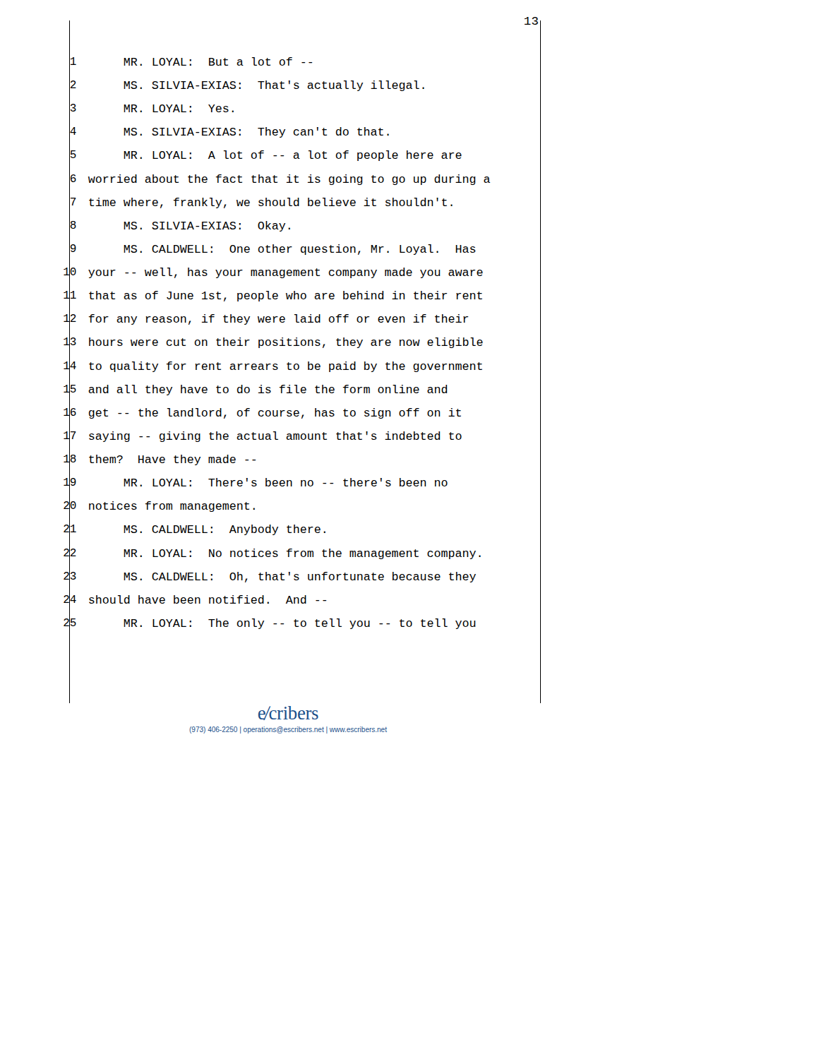13
MR. LOYAL: But a lot of --
MS. SILVIA-EXIAS: That's actually illegal.
MR. LOYAL: Yes.
MS. SILVIA-EXIAS: They can't do that.
MR. LOYAL: A lot of -- a lot of people here are
worried about the fact that it is going to go up during a
time where, frankly, we should believe it shouldn't.
MS. SILVIA-EXIAS: Okay.
MS. CALDWELL: One other question, Mr. Loyal. Has
your -- well, has your management company made you aware
that as of June 1st, people who are behind in their rent
for any reason, if they were laid off or even if their
hours were cut on their positions, they are now eligible
to quality for rent arrears to be paid by the government
and all they have to do is file the form online and
get -- the landlord, of course, has to sign off on it
saying -- giving the actual amount that's indebted to
them? Have they made --
MR. LOYAL: There's been no -- there's been no
notices from management.
MS. CALDWELL: Anybody there.
MR. LOYAL: No notices from the management company.
MS. CALDWELL: Oh, that's unfortunate because they
should have been notified. And --
MR. LOYAL: The only -- to tell you -- to tell you
e⁄cribers
(973) 406-2250 | operations@escribers.net | www.escribers.net